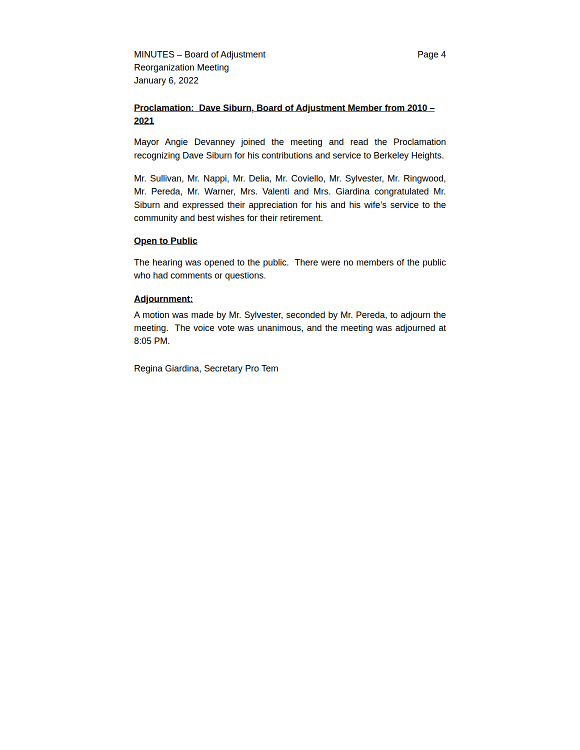MINUTES – Board of Adjustment Page 4
Reorganization Meeting
January 6, 2022
Proclamation: Dave Siburn, Board of Adjustment Member from 2010 – 2021
Mayor Angie Devanney joined the meeting and read the Proclamation recognizing Dave Siburn for his contributions and service to Berkeley Heights.
Mr. Sullivan, Mr. Nappi, Mr. Delia, Mr. Coviello, Mr. Sylvester, Mr. Ringwood, Mr. Pereda, Mr. Warner, Mrs. Valenti and Mrs. Giardina congratulated Mr. Siburn and expressed their appreciation for his and his wife’s service to the community and best wishes for their retirement.
Open to Public
The hearing was opened to the public. There were no members of the public who had comments or questions.
Adjournment:
A motion was made by Mr. Sylvester, seconded by Mr. Pereda, to adjourn the meeting. The voice vote was unanimous, and the meeting was adjourned at 8:05 PM.
Regina Giardina, Secretary Pro Tem